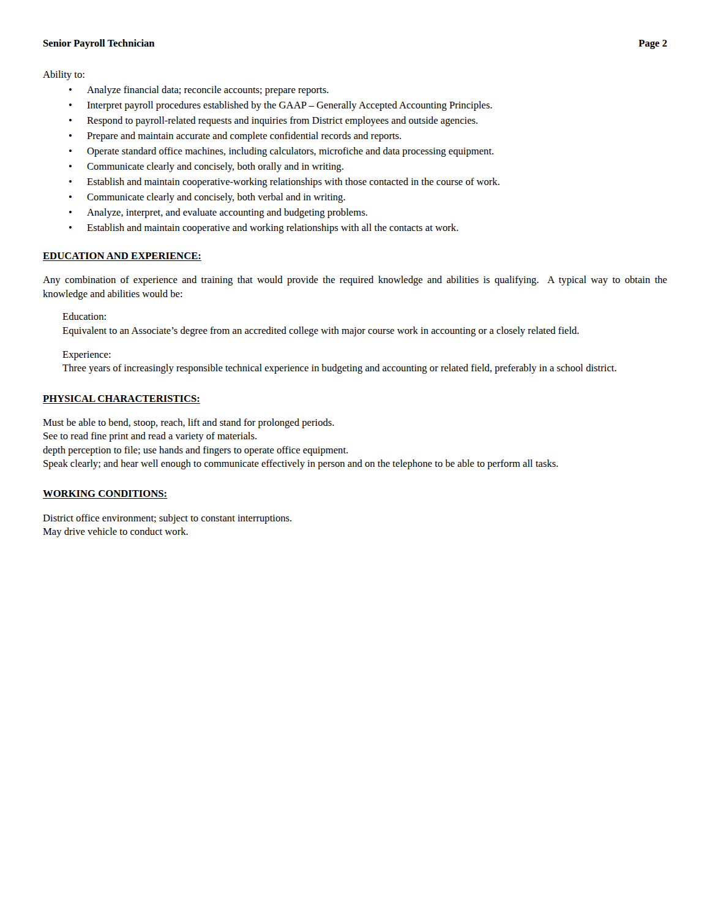Senior Payroll Technician Page 2
Ability to:
Analyze financial data; reconcile accounts; prepare reports.
Interpret payroll procedures established by the GAAP – Generally Accepted Accounting Principles.
Respond to payroll-related requests and inquiries from District employees and outside agencies.
Prepare and maintain accurate and complete confidential records and reports.
Operate standard office machines, including calculators, microfiche and data processing equipment.
Communicate clearly and concisely, both orally and in writing.
Establish and maintain cooperative-working relationships with those contacted in the course of work.
Communicate clearly and concisely, both verbal and in writing.
Analyze, interpret, and evaluate accounting and budgeting problems.
Establish and maintain cooperative and working relationships with all the contacts at work.
EDUCATION AND EXPERIENCE:
Any combination of experience and training that would provide the required knowledge and abilities is qualifying. A typical way to obtain the knowledge and abilities would be:
Education:
Equivalent to an Associate’s degree from an accredited college with major course work in accounting or a closely related field.
Experience:
Three years of increasingly responsible technical experience in budgeting and accounting or related field, preferably in a school district.
PHYSICAL CHARACTERISTICS:
Must be able to bend, stoop, reach, lift and stand for prolonged periods.
See to read fine print and read a variety of materials.
depth perception to file; use hands and fingers to operate office equipment.
Speak clearly; and hear well enough to communicate effectively in person and on the telephone to be able to perform all tasks.
WORKING CONDITIONS:
District office environment; subject to constant interruptions.
May drive vehicle to conduct work.